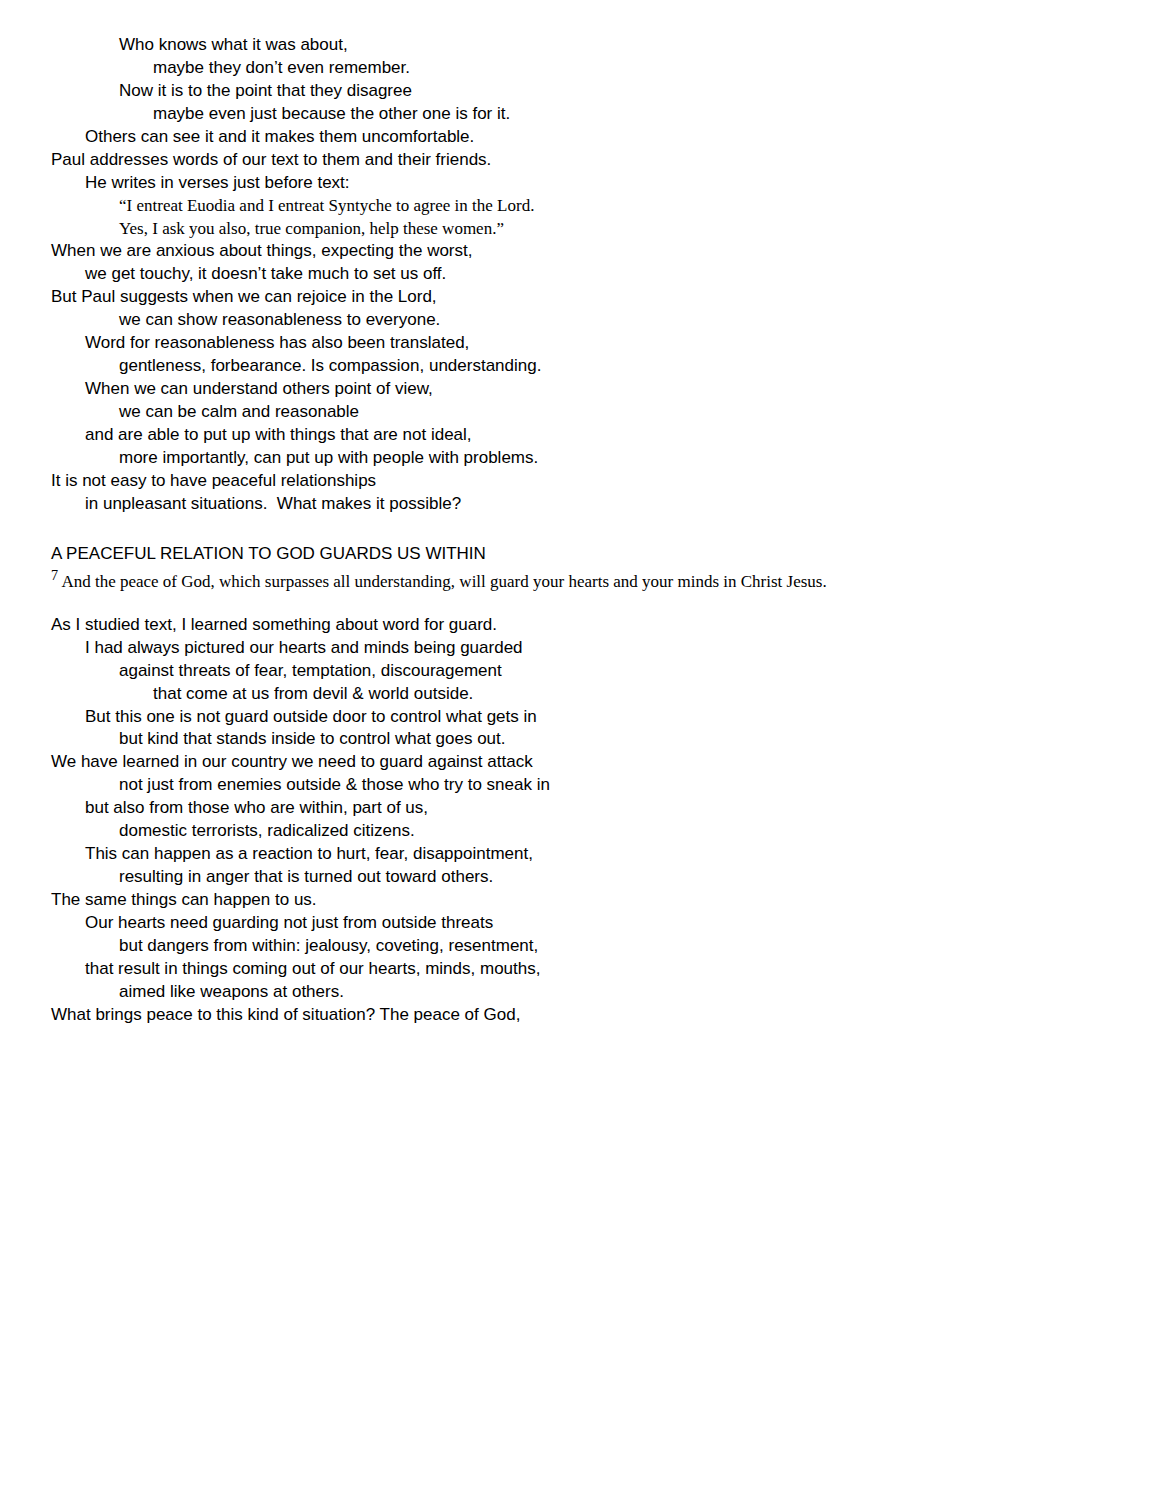Who knows what it was about,
maybe they don’t even remember.
Now it is to the point that they disagree
maybe even just because the other one is for it.
Others can see it and it makes them uncomfortable.
Paul addresses words of our text to them and their friends.
He writes in verses just before text:
“I entreat Euodia and I entreat Syntyche to agree in the Lord.
Yes, I ask you also, true companion, help these women.”
When we are anxious about things, expecting the worst,
we get touchy, it doesn’t take much to set us off.
But Paul suggests when we can rejoice in the Lord,
we can show reasonableness to everyone.
Word for reasonableness has also been translated,
gentleness, forbearance. Is compassion, understanding.
When we can understand others point of view,
we can be calm and reasonable
and are able to put up with things that are not ideal,
more importantly, can put up with people with problems.
It is not easy to have peaceful relationships
in unpleasant situations. What makes it possible?
A PEACEFUL RELATION TO GOD GUARDS US WITHIN
7 And the peace of God, which surpasses all understanding, will guard your hearts and your minds in Christ Jesus.
As I studied text, I learned something about word for guard.
I had always pictured our hearts and minds being guarded
against threats of fear, temptation, discouragement
that come at us from devil & world outside.
But this one is not guard outside door to control what gets in
but kind that stands inside to control what goes out.
We have learned in our country we need to guard against attack
not just from enemies outside & those who try to sneak in
but also from those who are within, part of us,
domestic terrorists, radicalized citizens.
This can happen as a reaction to hurt, fear, disappointment,
resulting in anger that is turned out toward others.
The same things can happen to us.
Our hearts need guarding not just from outside threats
but dangers from within: jealousy, coveting, resentment,
that result in things coming out of our hearts, minds, mouths,
aimed like weapons at others.
What brings peace to this kind of situation? The peace of God,